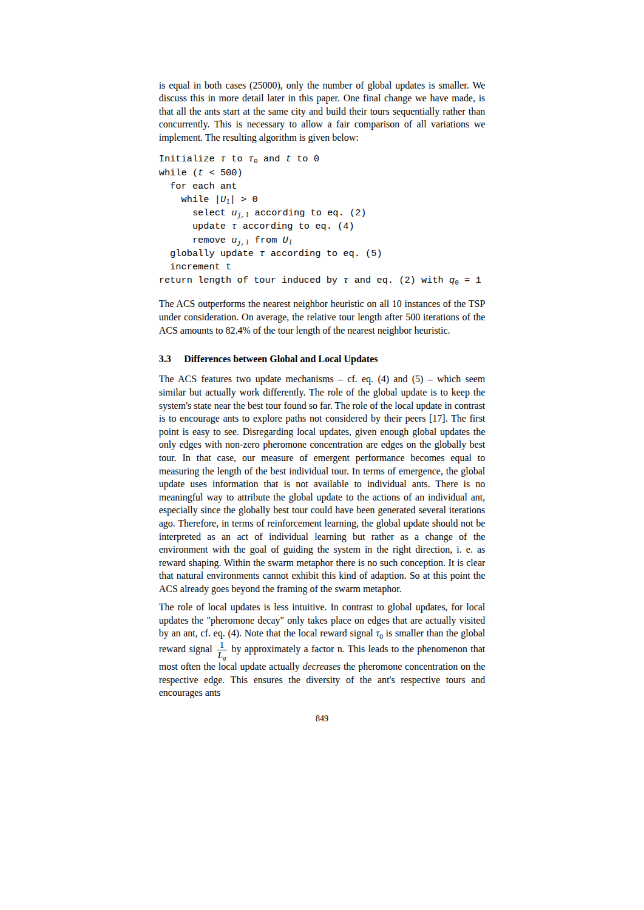is equal in both cases (25000), only the number of global updates is smaller. We discuss this in more detail later in this paper. One final change we have made, is that all the ants start at the same city and build their tours sequentially rather than concurrently. This is necessary to allow a fair comparison of all variations we implement. The resulting algorithm is given below:
Initialize τ to τ0 and t to 0 while (t < 500) for each ant while |Ul| > 0 select uj,l according to eq. (2) update τ according to eq. (4) remove uj,l from Ul globally update τ according to eq. (5) increment t return length of tour induced by τ and eq. (2) with q0 = 1
The ACS outperforms the nearest neighbor heuristic on all 10 instances of the TSP under consideration. On average, the relative tour length after 500 iterations of the ACS amounts to 82.4% of the tour length of the nearest neighbor heuristic.
3.3 Differences between Global and Local Updates
The ACS features two update mechanisms – cf. eq. (4) and (5) – which seem similar but actually work differently. The role of the global update is to keep the system's state near the best tour found so far. The role of the local update in contrast is to encourage ants to explore paths not considered by their peers [17]. The first point is easy to see. Disregarding local updates, given enough global updates the only edges with non-zero pheromone concentration are edges on the globally best tour. In that case, our measure of emergent performance becomes equal to measuring the length of the best individual tour. In terms of emergence, the global update uses information that is not available to individual ants. There is no meaningful way to attribute the global update to the actions of an individual ant, especially since the globally best tour could have been generated several iterations ago. Therefore, in terms of reinforcement learning, the global update should not be interpreted as an act of individual learning but rather as a change of the environment with the goal of guiding the system in the right direction, i. e. as reward shaping. Within the swarm metaphor there is no such conception. It is clear that natural environments cannot exhibit this kind of adaption. So at this point the ACS already goes beyond the framing of the swarm metaphor.
The role of local updates is less intuitive. In contrast to global updates, for local updates the "pheromone decay" only takes place on edges that are actually visited by an ant, cf. eq. (4). Note that the local reward signal τ0 is smaller than the global reward signal 1 Lg by approximately a factor n. This leads to the phenomenon that most often the local update actually decreases the pheromone concentration on the respective edge. This ensures the diversity of the ant's respective tours and encourages ants
849